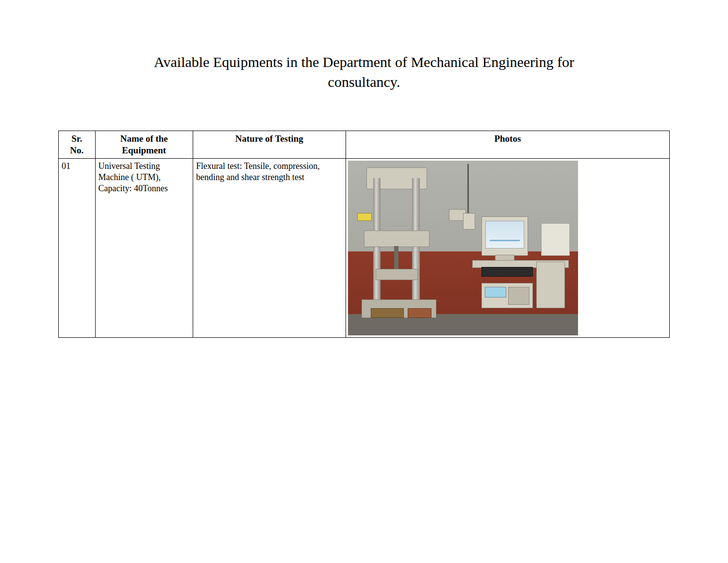Available Equipments in the Department of Mechanical Engineering for consultancy.
| Sr. No. | Name of the Equipment | Nature of Testing | Photos |
| --- | --- | --- | --- |
| 01 | Universal Testing Machine ( UTM), Capacity: 40Tonnes | Flexural test: Tensile, compression, bending and shear strength test | |